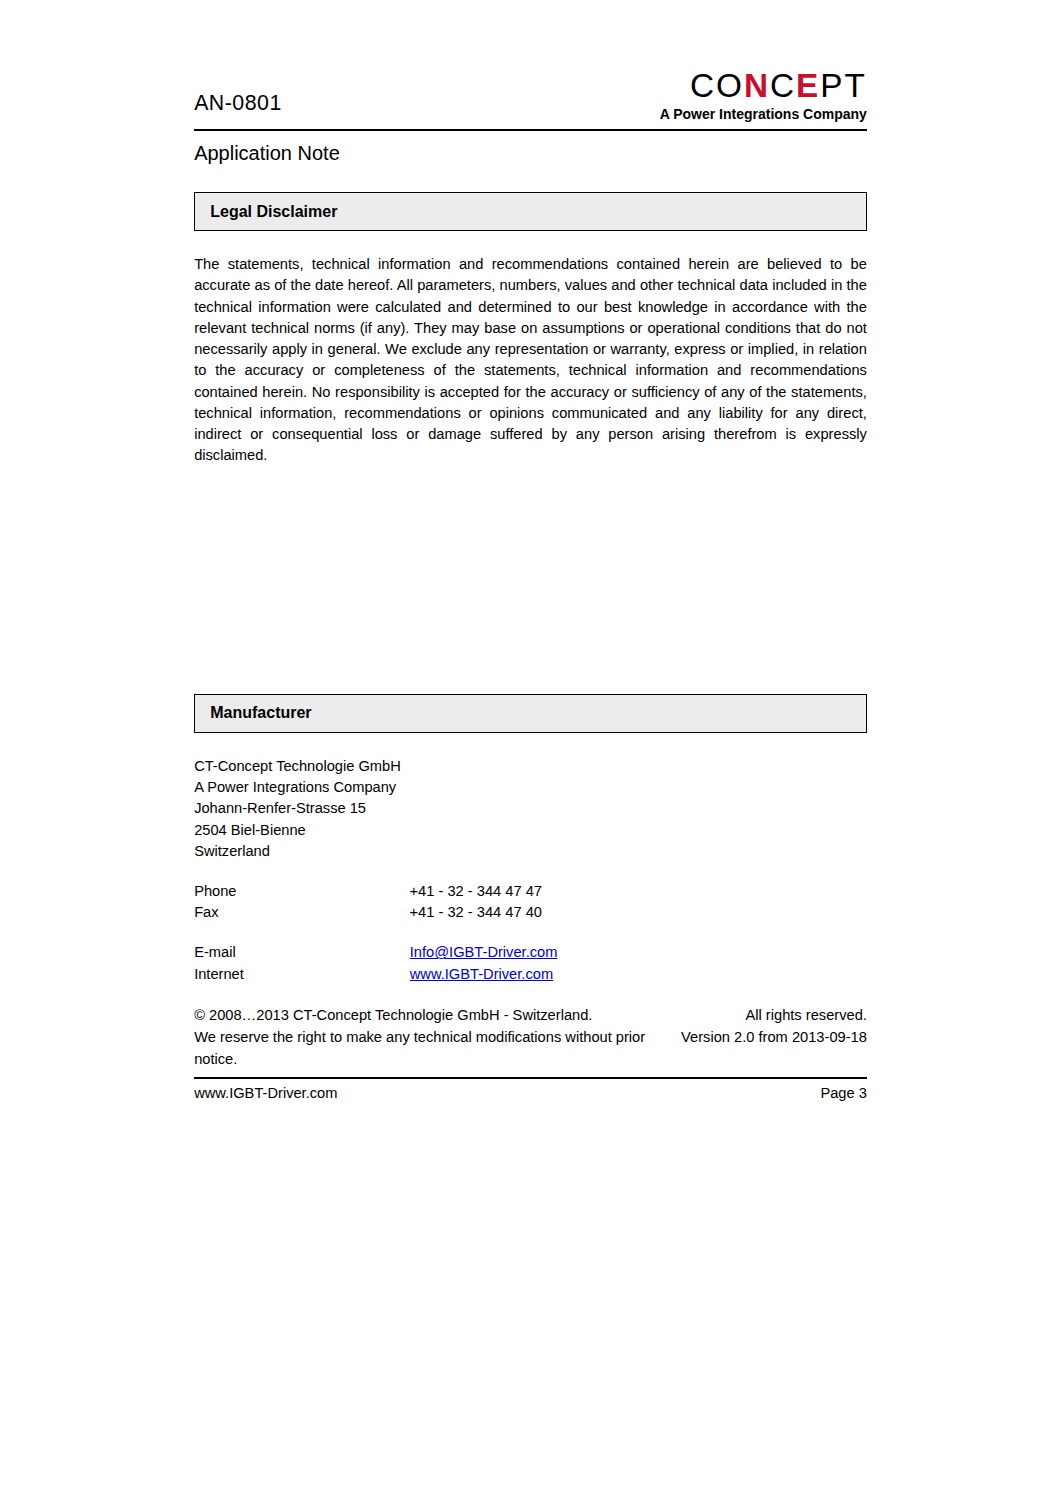AN-0801
CONCEPT
A Power Integrations Company
Application Note
Legal Disclaimer
The statements, technical information and recommendations contained herein are believed to be accurate as of the date hereof. All parameters, numbers, values and other technical data included in the technical information were calculated and determined to our best knowledge in accordance with the relevant technical norms (if any). They may base on assumptions or operational conditions that do not necessarily apply in general. We exclude any representation or warranty, express or implied, in relation to the accuracy or completeness of the statements, technical information and recommendations contained herein. No responsibility is accepted for the accuracy or sufficiency of any of the statements, technical information, recommendations or opinions communicated and any liability for any direct, indirect or consequential loss or damage suffered by any person arising therefrom is expressly disclaimed.
Manufacturer
CT-Concept Technologie GmbH
A Power Integrations Company
Johann-Renfer-Strasse 15
2504 Biel-Bienne
Switzerland
| Phone | +41 - 32 - 344 47 47 |
| Fax | +41 - 32 - 344 47 40 |
| E-mail | Info@IGBT-Driver.com |
| Internet | www.IGBT-Driver.com |
© 2008…2013 CT-Concept Technologie GmbH - Switzerland.
We reserve the right to make any technical modifications without prior notice.
All rights reserved.
Version 2.0 from 2013-09-18
www.IGBT-Driver.com Page 3